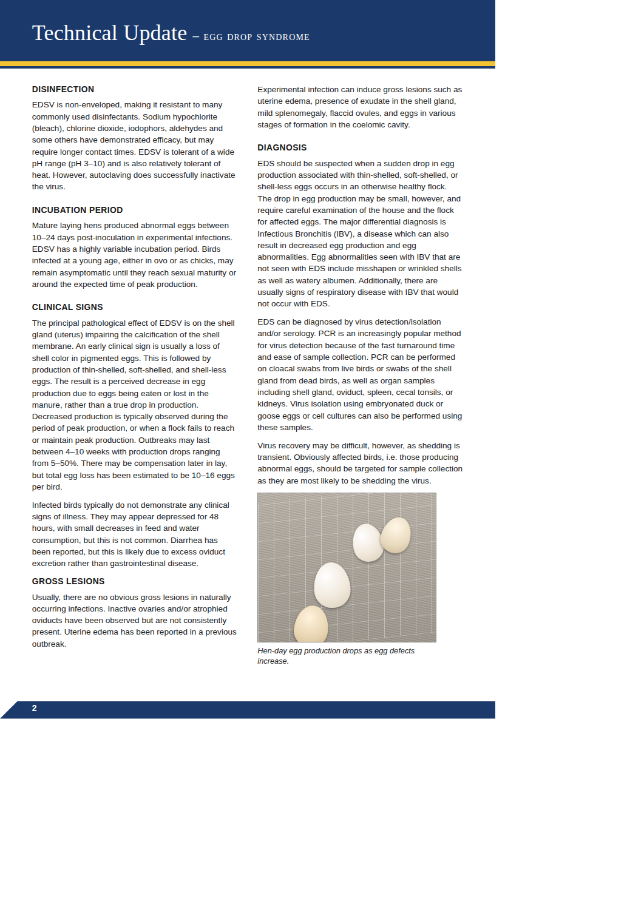Technical Update – Egg Drop Syndrome
Disinfection
EDSV is non-enveloped, making it resistant to many commonly used disinfectants. Sodium hypochlorite (bleach), chlorine dioxide, iodophors, aldehydes and some others have demonstrated efficacy, but may require longer contact times. EDSV is tolerant of a wide pH range (pH 3–10) and is also relatively tolerant of heat. However, autoclaving does successfully inactivate the virus.
Incubation Period
Mature laying hens produced abnormal eggs between 10–24 days post-inoculation in experimental infections. EDSV has a highly variable incubation period. Birds infected at a young age, either in ovo or as chicks, may remain asymptomatic until they reach sexual maturity or around the expected time of peak production.
Clinical Signs
The principal pathological effect of EDSV is on the shell gland (uterus) impairing the calcification of the shell membrane. An early clinical sign is usually a loss of shell color in pigmented eggs. This is followed by production of thin-shelled, soft-shelled, and shell-less eggs. The result is a perceived decrease in egg production due to eggs being eaten or lost in the manure, rather than a true drop in production. Decreased production is typically observed during the period of peak production, or when a flock fails to reach or maintain peak production. Outbreaks may last between 4–10 weeks with production drops ranging from 5–50%. There may be compensation later in lay, but total egg loss has been estimated to be 10–16 eggs per bird.
Infected birds typically do not demonstrate any clinical signs of illness. They may appear depressed for 48 hours, with small decreases in feed and water consumption, but this is not common. Diarrhea has been reported, but this is likely due to excess oviduct excretion rather than gastrointestinal disease.
Gross Lesions
Usually, there are no obvious gross lesions in naturally occurring infections. Inactive ovaries and/or atrophied oviducts have been observed but are not consistently present. Uterine edema has been reported in a previous outbreak.
Experimental infection can induce gross lesions such as uterine edema, presence of exudate in the shell gland, mild splenomegaly, flaccid ovules, and eggs in various stages of formation in the coelomic cavity.
Diagnosis
EDS should be suspected when a sudden drop in egg production associated with thin-shelled, soft-shelled, or shell-less eggs occurs in an otherwise healthy flock. The drop in egg production may be small, however, and require careful examination of the house and the flock for affected eggs. The major differential diagnosis is Infectious Bronchitis (IBV), a disease which can also result in decreased egg production and egg abnormalities. Egg abnormalities seen with IBV that are not seen with EDS include misshapen or wrinkled shells as well as watery albumen. Additionally, there are usually signs of respiratory disease with IBV that would not occur with EDS.
EDS can be diagnosed by virus detection/isolation and/or serology. PCR is an increasingly popular method for virus detection because of the fast turnaround time and ease of sample collection. PCR can be performed on cloacal swabs from live birds or swabs of the shell gland from dead birds, as well as organ samples including shell gland, oviduct, spleen, cecal tonsils, or kidneys. Virus isolation using embryonated duck or goose eggs or cell cultures can also be performed using these samples.
Virus recovery may be difficult, however, as shedding is transient. Obviously affected birds, i.e. those producing abnormal eggs, should be targeted for sample collection as they are most likely to be shedding the virus.
Hen-day egg production drops as egg defects increase.
2